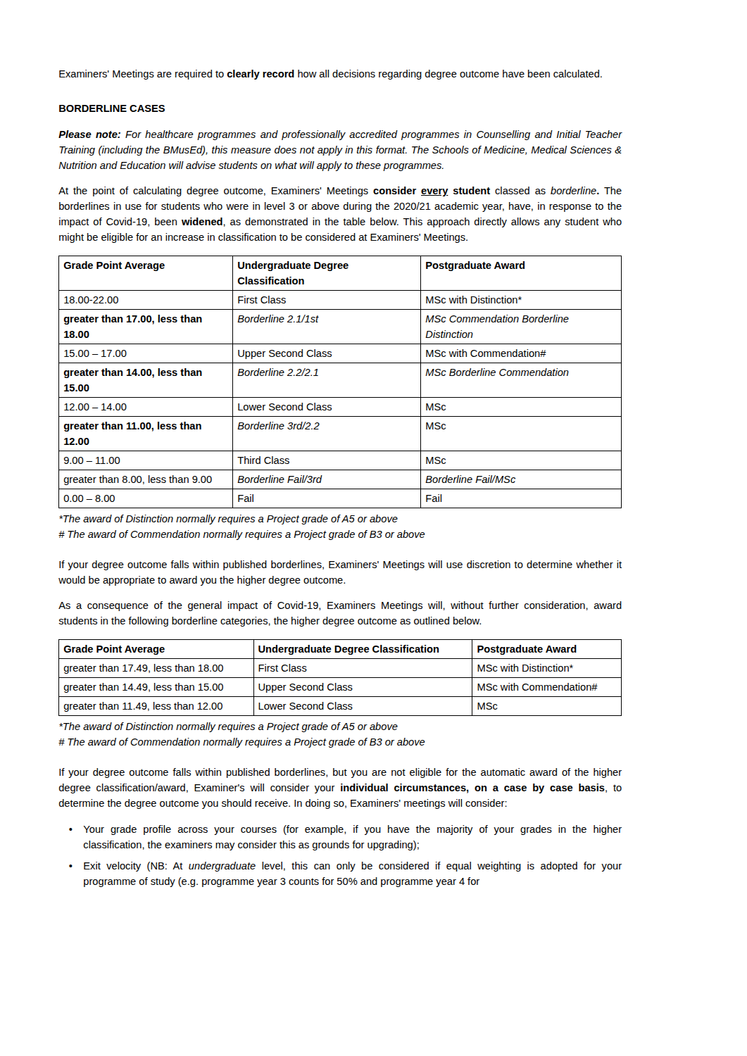Examiners' Meetings are required to clearly record how all decisions regarding degree outcome have been calculated.
BORDERLINE CASES
Please note: For healthcare programmes and professionally accredited programmes in Counselling and Initial Teacher Training (including the BMusEd), this measure does not apply in this format. The Schools of Medicine, Medical Sciences & Nutrition and Education will advise students on what will apply to these programmes.
At the point of calculating degree outcome, Examiners' Meetings consider every student classed as borderline. The borderlines in use for students who were in level 3 or above during the 2020/21 academic year, have, in response to the impact of Covid-19, been widened, as demonstrated in the table below. This approach directly allows any student who might be eligible for an increase in classification to be considered at Examiners' Meetings.
| Grade Point Average | Undergraduate Degree Classification | Postgraduate Award |
| --- | --- | --- |
| 18.00-22.00 | First Class | MSc with Distinction* |
| greater than 17.00, less than 18.00 | Borderline 2.1/1st | MSc Commendation Borderline Distinction |
| 15.00 – 17.00 | Upper Second Class | MSc with Commendation# |
| greater than 14.00, less than 15.00 | Borderline 2.2/2.1 | MSc Borderline Commendation |
| 12.00 – 14.00 | Lower Second Class | MSc |
| greater than 11.00, less than 12.00 | Borderline 3rd/2.2 | MSc |
| 9.00 – 11.00 | Third Class | MSc |
| greater than 8.00, less than 9.00 | Borderline Fail/3rd | Borderline Fail/MSc |
| 0.00 – 8.00 | Fail | Fail |
*The award of Distinction normally requires a Project grade of A5 or above
# The award of Commendation normally requires a Project grade of B3 or above
If your degree outcome falls within published borderlines, Examiners' Meetings will use discretion to determine whether it would be appropriate to award you the higher degree outcome.
As a consequence of the general impact of Covid-19, Examiners Meetings will, without further consideration, award students in the following borderline categories, the higher degree outcome as outlined below.
| Grade Point Average | Undergraduate Degree Classification | Postgraduate Award |
| --- | --- | --- |
| greater than 17.49, less than 18.00 | First Class | MSc with Distinction* |
| greater than 14.49, less than 15.00 | Upper Second Class | MSc with Commendation# |
| greater than 11.49, less than 12.00 | Lower Second Class | MSc |
*The award of Distinction normally requires a Project grade of A5 or above
# The award of Commendation normally requires a Project grade of B3 or above
If your degree outcome falls within published borderlines, but you are not eligible for the automatic award of the higher degree classification/award, Examiner's will consider your individual circumstances, on a case by case basis, to determine the degree outcome you should receive. In doing so, Examiners' meetings will consider:
Your grade profile across your courses (for example, if you have the majority of your grades in the higher classification, the examiners may consider this as grounds for upgrading);
Exit velocity (NB: At undergraduate level, this can only be considered if equal weighting is adopted for your programme of study (e.g. programme year 3 counts for 50% and programme year 4 for